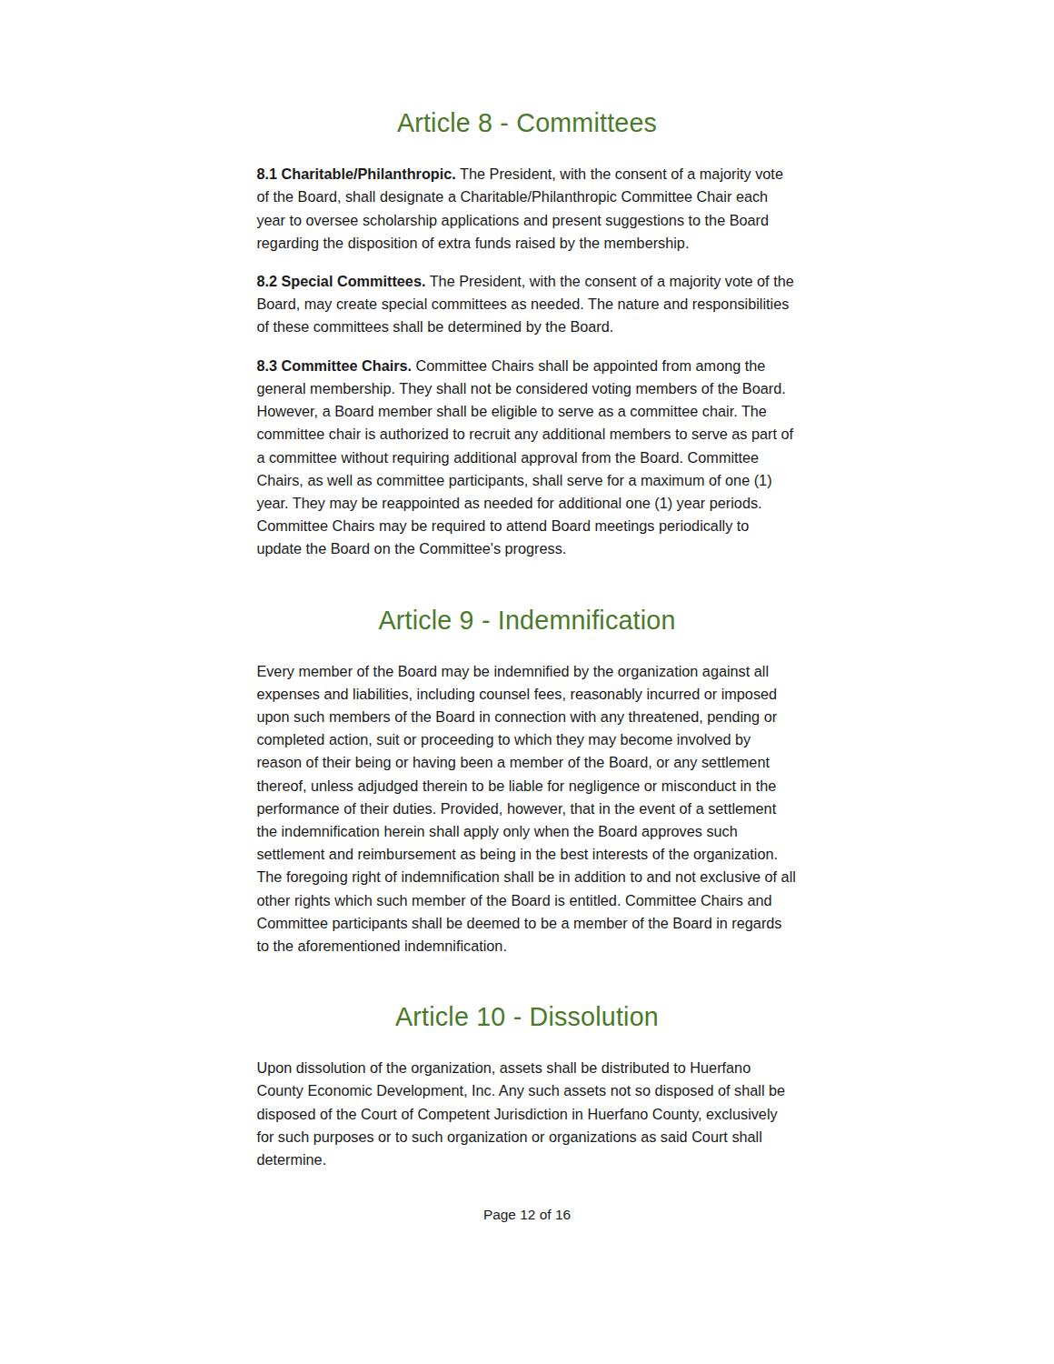Article 8 - Committees
8.1 Charitable/Philanthropic. The President, with the consent of a majority vote of the Board, shall designate a Charitable/Philanthropic Committee Chair each year to oversee scholarship applications and present suggestions to the Board regarding the disposition of extra funds raised by the membership.
8.2 Special Committees. The President, with the consent of a majority vote of the Board, may create special committees as needed. The nature and responsibilities of these committees shall be determined by the Board.
8.3 Committee Chairs. Committee Chairs shall be appointed from among the general membership. They shall not be considered voting members of the Board. However, a Board member shall be eligible to serve as a committee chair. The committee chair is authorized to recruit any additional members to serve as part of a committee without requiring additional approval from the Board. Committee Chairs, as well as committee participants, shall serve for a maximum of one (1) year. They may be reappointed as needed for additional one (1) year periods. Committee Chairs may be required to attend Board meetings periodically to update the Board on the Committee's progress.
Article 9 - Indemnification
Every member of the Board may be indemnified by the organization against all expenses and liabilities, including counsel fees, reasonably incurred or imposed upon such members of the Board in connection with any threatened, pending or completed action, suit or proceeding to which they may become involved by reason of their being or having been a member of the Board, or any settlement thereof, unless adjudged therein to be liable for negligence or misconduct in the performance of their duties. Provided, however, that in the event of a settlement the indemnification herein shall apply only when the Board approves such settlement and reimbursement as being in the best interests of the organization. The foregoing right of indemnification shall be in addition to and not exclusive of all other rights which such member of the Board is entitled. Committee Chairs and Committee participants shall be deemed to be a member of the Board in regards to the aforementioned indemnification.
Article 10 - Dissolution
Upon dissolution of the organization, assets shall be distributed to Huerfano County Economic Development, Inc. Any such assets not so disposed of shall be disposed of the Court of Competent Jurisdiction in Huerfano County, exclusively for such purposes or to such organization or organizations as said Court shall determine.
Page 12 of 16